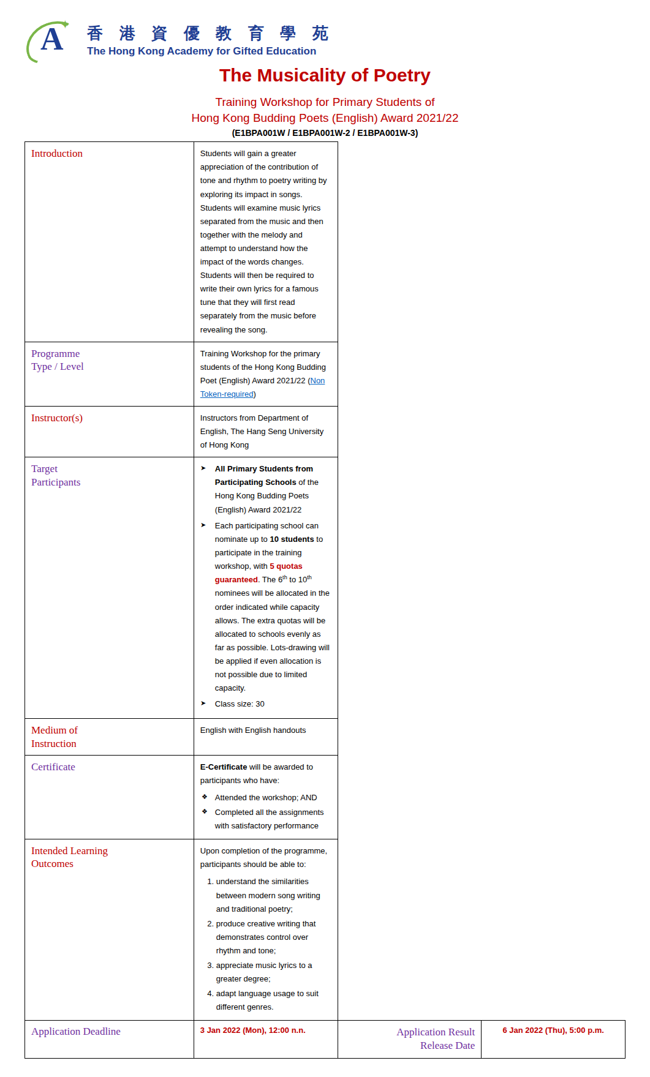A
✦
香 港 資 優 教 育 學 苑
The Hong Kong Academy for Gifted Education
The Musicality of Poetry
Training Workshop for Primary Students of
Hong Kong Budding Poets (English) Award 2021/22
(E1BPA001W / E1BPA001W-2 / E1BPA001W-3)
| Introduction | Students will gain a greater appreciation of the contribution of tone and rhythm to poetry writing by exploring its impact in songs. Students will examine music lyrics separated from the music and then together with the melody and attempt to understand how the impact of the words changes. Students will then be required to write their own lyrics for a famous tune that they will first read separately from the music before revealing the song. |
| Programme Type / Level | Training Workshop for the primary students of the Hong Kong Budding Poet (English) Award 2021/22 ( Non Token-required ) |
| Instructor(s) | Instructors from Department of English, The Hang Seng University of Hong Kong |
| Target Participants | All Primary Students from Participating Schools of the Hong Kong Budding Poets (English) Award 2021/22 Each participating school can nominate up to 10 students to participate in the training workshop, with 5 quotas guaranteed . The 6 th to 10 th nominees will be allocated in the order indicated while capacity allows. The extra quotas will be allocated to schools evenly as far as possible. Lots-drawing will be applied if even allocation is not possible due to limited capacity. Class size: 30 |
| Medium of Instruction | English with English handouts |
| Certificate | E-Certificate will be awarded to participants who have: Attended the workshop; AND Completed all the assignments with satisfactory performance |
| Intended Learning Outcomes | Upon completion of the programme, participants should be able to: understand the similarities between modern song writing and traditional poetry; produce creative writing that demonstrates control over rhythm and tone; appreciate music lyrics to a greater degree; adapt language usage to suit different genres. |
| Application Deadline | 3 Jan 2022 (Mon), 12:00 n.n. | Application Result Release Date | 6 Jan 2022 (Thu), 5:00 p.m. |